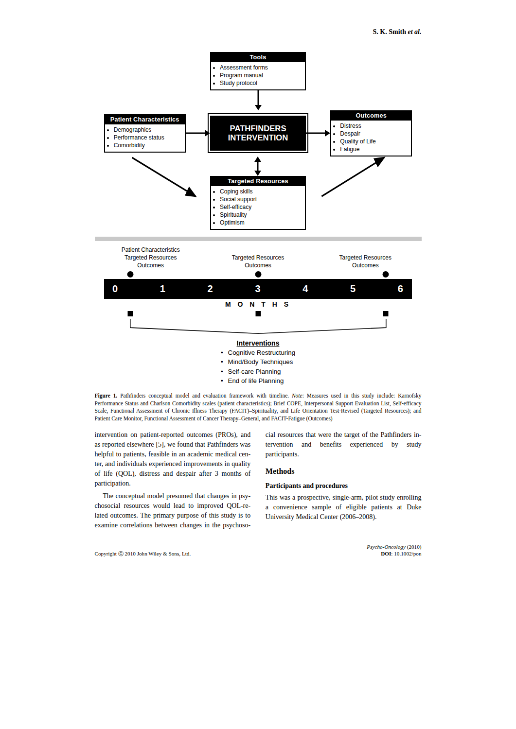S. K. Smith et al.
Tools
Assessment forms
Program manual
Study protocol
Patient Characteristics
Demographics
Performance status
Comorbidity
PATHFINDERS
INTERVENTION
Outcomes
Distress
Despair
Quality of Life
Fatigue
Targeted Resources
Coping skills
Social support
Self-efficacy
Spirituality
Optimism
Patient Characteristics
Targeted Resources
Outcomes
Targeted Resources
Outcomes
Targeted Resources
Outcomes
0123456
M O N T H S
Interventions
Cognitive Restructuring
Mind/Body Techniques
Self-care Planning
End of life Planning
Figure 1. Pathfinders conceptual model and evaluation framework with timeline. Note: Measures used in this study include: Karnofsky Performance Status and Charlson Comorbidity scales (patient characteristics); Brief COPE, Interpersonal Support Evaluation List, Self-efficacy Scale, Functional Assessment of Chronic Illness Therapy (FACIT)–Spirituality, and Life Orientation Test-Revised (Targeted Resources); and Patient Care Monitor, Functional Assessment of Cancer Therapy–General, and FACIT-Fatigue (Outcomes)
intervention on patient-reported outcomes (PROs), and as reported elsewhere [5], we found that Pathfinders was helpful to patients, feasible in an academic medical center, and individuals experienced improvements in quality of life (QOL), distress and despair after 3 months of participation.
The conceptual model presumed that changes in psychosocial resources would lead to improved QOL-related outcomes. The primary purpose of this study is to examine correlations between changes in the psychosocial resources that were the target of the Pathfinders intervention and benefits experienced by study participants.
Methods
Participants and procedures
This was a prospective, single-arm, pilot study enrolling a convenience sample of eligible patients at Duke University Medical Center (2006–2008).
Copyright ⓒ 2010 John Wiley & Sons, Ltd.
Psycho-Oncology (2010)
DOI: 10.1002/pon